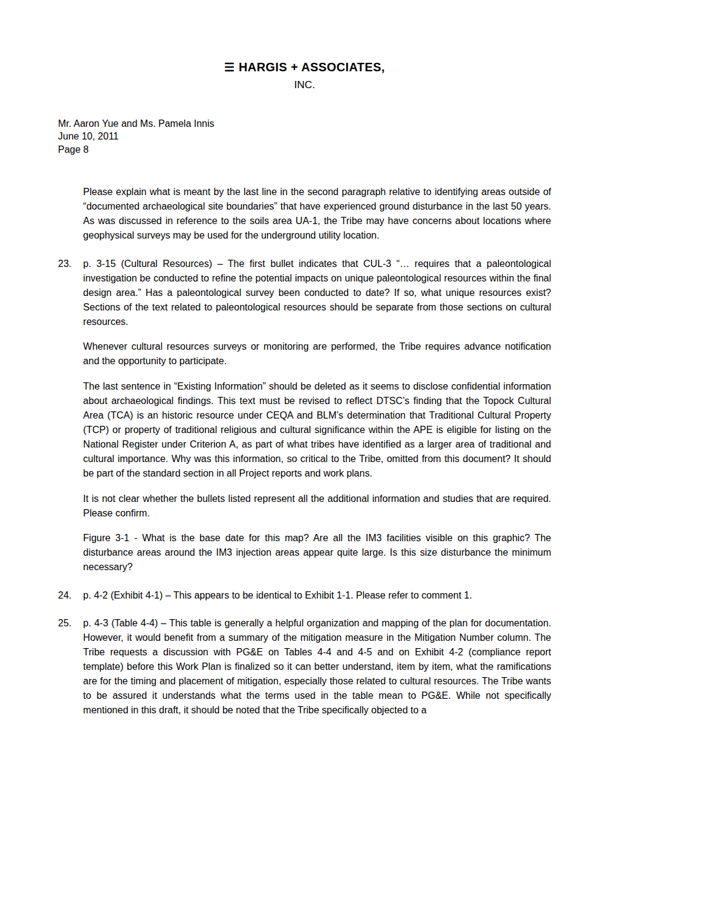☰HARGIS + ASSOCIATES,
INC.
Mr. Aaron Yue and Ms. Pamela Innis
June 10, 2011
Page 8
Please explain what is meant by the last line in the second paragraph relative to identifying areas outside of “documented archaeological site boundaries” that have experienced ground disturbance in the last 50 years. As was discussed in reference to the soils area UA-1, the Tribe may have concerns about locations where geophysical surveys may be used for the underground utility location.
23.
p. 3-15 (Cultural Resources) – The first bullet indicates that CUL-3 “… requires that a paleontological investigation be conducted to refine the potential impacts on unique paleontological resources within the final design area.” Has a paleontological survey been conducted to date? If so, what unique resources exist? Sections of the text related to paleontological resources should be separate from those sections on cultural resources.
Whenever cultural resources surveys or monitoring are performed, the Tribe requires advance notification and the opportunity to participate.
The last sentence in “Existing Information” should be deleted as it seems to disclose confidential information about archaeological findings. This text must be revised to reflect DTSC’s finding that the Topock Cultural Area (TCA) is an historic resource under CEQA and BLM’s determination that Traditional Cultural Property (TCP) or property of traditional religious and cultural significance within the APE is eligible for listing on the National Register under Criterion A, as part of what tribes have identified as a larger area of traditional and cultural importance. Why was this information, so critical to the Tribe, omitted from this document? It should be part of the standard section in all Project reports and work plans.
It is not clear whether the bullets listed represent all the additional information and studies that are required. Please confirm.
Figure 3-1 - What is the base date for this map? Are all the IM3 facilities visible on this graphic? The disturbance areas around the IM3 injection areas appear quite large. Is this size disturbance the minimum necessary?
24.
p. 4-2 (Exhibit 4-1) – This appears to be identical to Exhibit 1-1. Please refer to comment 1.
25.
p. 4-3 (Table 4-4) – This table is generally a helpful organization and mapping of the plan for documentation. However, it would benefit from a summary of the mitigation measure in the Mitigation Number column. The Tribe requests a discussion with PG&E on Tables 4-4 and 4-5 and on Exhibit 4-2 (compliance report template) before this Work Plan is finalized so it can better understand, item by item, what the ramifications are for the timing and placement of mitigation, especially those related to cultural resources. The Tribe wants to be assured it understands what the terms used in the table mean to PG&E. While not specifically mentioned in this draft, it should be noted that the Tribe specifically objected to a